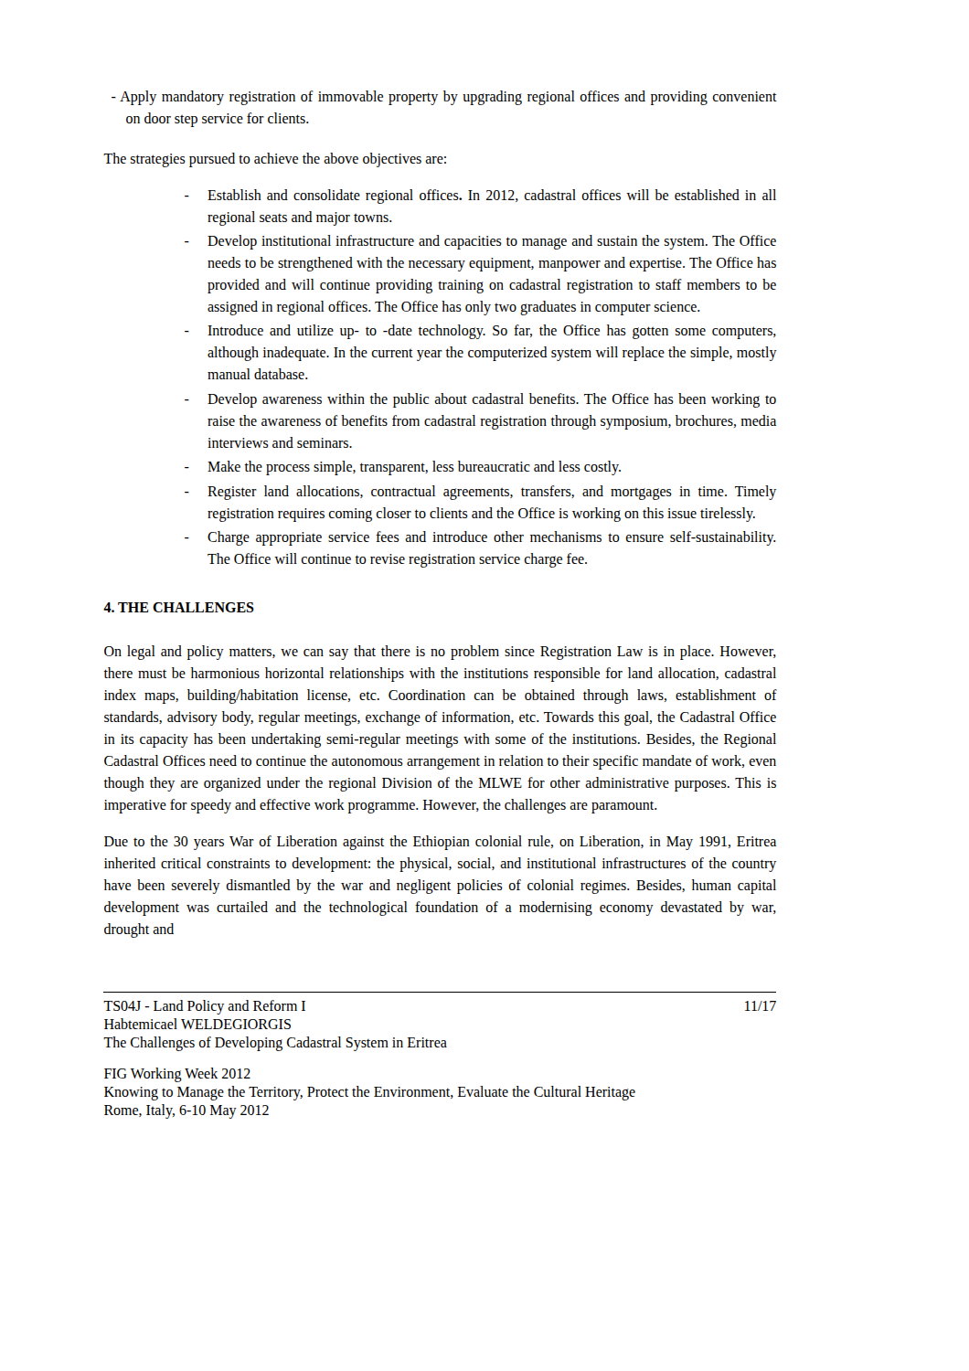- Apply mandatory registration of immovable property by upgrading regional offices and providing convenient on door step service for clients.
The strategies pursued to achieve the above objectives are:
Establish and consolidate regional offices. In 2012, cadastral offices will be established in all regional seats and major towns.
Develop institutional infrastructure and capacities to manage and sustain the system. The Office needs to be strengthened with the necessary equipment, manpower and expertise. The Office has provided and will continue providing training on cadastral registration to staff members to be assigned in regional offices. The Office has only two graduates in computer science.
Introduce and utilize up- to -date technology. So far, the Office has gotten some computers, although inadequate. In the current year the computerized system will replace the simple, mostly manual database.
Develop awareness within the public about cadastral benefits. The Office has been working to raise the awareness of benefits from cadastral registration through symposium, brochures, media interviews and seminars.
Make the process simple, transparent, less bureaucratic and less costly.
Register land allocations, contractual agreements, transfers, and mortgages in time. Timely registration requires coming closer to clients and the Office is working on this issue tirelessly.
Charge appropriate service fees and introduce other mechanisms to ensure self-sustainability. The Office will continue to revise registration service charge fee.
4. THE CHALLENGES
On legal and policy matters, we can say that there is no problem since Registration Law is in place. However, there must be harmonious horizontal relationships with the institutions responsible for land allocation, cadastral index maps, building/habitation license, etc. Coordination can be obtained through laws, establishment of standards, advisory body, regular meetings, exchange of information, etc. Towards this goal, the Cadastral Office in its capacity has been undertaking semi-regular meetings with some of the institutions. Besides, the Regional Cadastral Offices need to continue the autonomous arrangement in relation to their specific mandate of work, even though they are organized under the regional Division of the MLWE for other administrative purposes. This is imperative for speedy and effective work programme. However, the challenges are paramount.
Due to the 30 years War of Liberation against the Ethiopian colonial rule, on Liberation, in May 1991, Eritrea inherited critical constraints to development: the physical, social, and institutional infrastructures of the country have been severely dismantled by the war and negligent policies of colonial regimes. Besides, human capital development was curtailed and the technological foundation of a modernising economy devastated by war, drought and
TS04J - Land Policy and Reform I 11/17
Habtemicael WELDEGIORGIS
The Challenges of Developing Cadastral System in Eritrea
FIG Working Week 2012
Knowing to Manage the Territory, Protect the Environment, Evaluate the Cultural Heritage
Rome, Italy, 6-10 May 2012